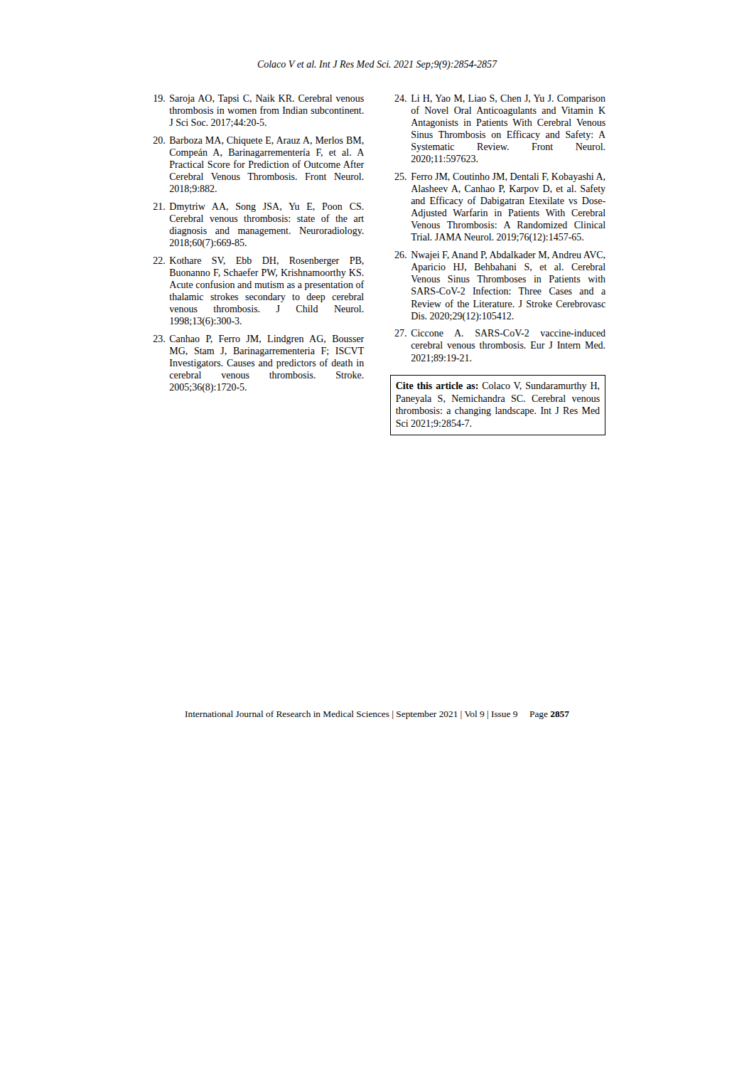Colaco V et al. Int J Res Med Sci. 2021 Sep;9(9):2854-2857
Saroja AO, Tapsi C, Naik KR. Cerebral venous thrombosis in women from Indian subcontinent. J Sci Soc. 2017;44:20-5.
Barboza MA, Chiquete E, Arauz A, Merlos BM, Compeán A, Barinagarrementería F, et al. A Practical Score for Prediction of Outcome After Cerebral Venous Thrombosis. Front Neurol. 2018;9:882.
Dmytriw AA, Song JSA, Yu E, Poon CS. Cerebral venous thrombosis: state of the art diagnosis and management. Neuroradiology. 2018;60(7):669-85.
Kothare SV, Ebb DH, Rosenberger PB, Buonanno F, Schaefer PW, Krishnamoorthy KS. Acute confusion and mutism as a presentation of thalamic strokes secondary to deep cerebral venous thrombosis. J Child Neurol. 1998;13(6):300-3.
Canhao P, Ferro JM, Lindgren AG, Bousser MG, Stam J, Barinagarrementeria F; ISCVT Investigators. Causes and predictors of death in cerebral venous thrombosis. Stroke. 2005;36(8):1720-5.
Li H, Yao M, Liao S, Chen J, Yu J. Comparison of Novel Oral Anticoagulants and Vitamin K Antagonists in Patients With Cerebral Venous Sinus Thrombosis on Efficacy and Safety: A Systematic Review. Front Neurol. 2020;11:597623.
Ferro JM, Coutinho JM, Dentali F, Kobayashi A, Alasheev A, Canhao P, Karpov D, et al. Safety and Efficacy of Dabigatran Etexilate vs Dose-Adjusted Warfarin in Patients With Cerebral Venous Thrombosis: A Randomized Clinical Trial. JAMA Neurol. 2019;76(12):1457-65.
Nwajei F, Anand P, Abdalkader M, Andreu AVC, Aparicio HJ, Behbahani S, et al. Cerebral Venous Sinus Thromboses in Patients with SARS-CoV-2 Infection: Three Cases and a Review of the Literature. J Stroke Cerebrovasc Dis. 2020;29(12):105412.
Ciccone A. SARS-CoV-2 vaccine-induced cerebral venous thrombosis. Eur J Intern Med. 2021;89:19-21.
Cite this article as: Colaco V, Sundaramurthy H, Paneyala S, Nemichandra SC. Cerebral venous thrombosis: a changing landscape. Int J Res Med Sci 2021;9:2854-7.
International Journal of Research in Medical Sciences | September 2021 | Vol 9 | Issue 9 Page 2857